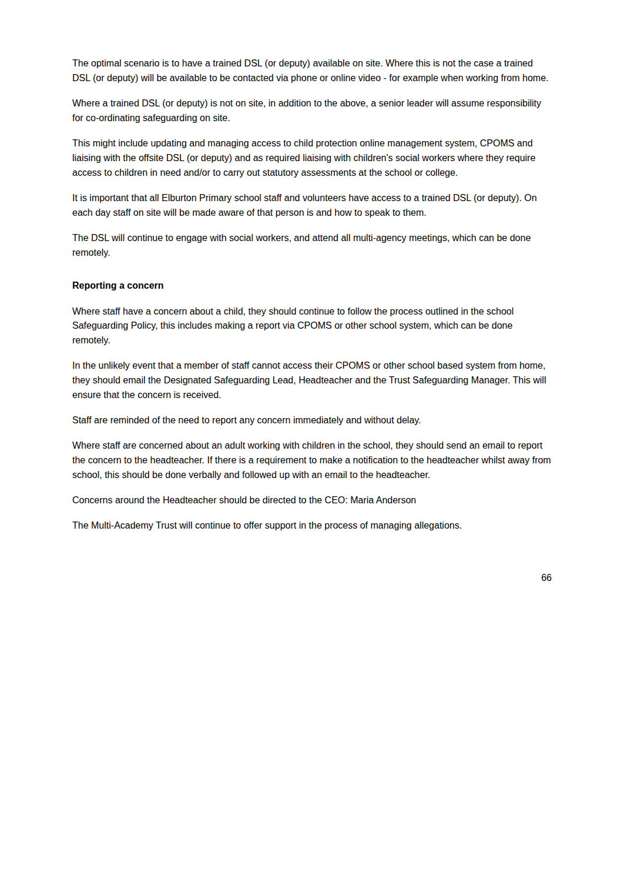The optimal scenario is to have a trained DSL (or deputy) available on site. Where this is not the case a trained DSL (or deputy) will be available to be contacted via phone or online video - for example when working from home.
Where a trained DSL (or deputy) is not on site, in addition to the above, a senior leader will assume responsibility for co-ordinating safeguarding on site.
This might include updating and managing access to child protection online management system, CPOMS and liaising with the offsite DSL (or deputy) and as required liaising with children's social workers where they require access to children in need and/or to carry out statutory assessments at the school or college.
It is important that all Elburton Primary school staff and volunteers have access to a trained DSL (or deputy). On each day staff on site will be made aware of that person is and how to speak to them.
The DSL will continue to engage with social workers, and attend all multi-agency meetings, which can be done remotely.
Reporting a concern
Where staff have a concern about a child, they should continue to follow the process outlined in the school Safeguarding Policy, this includes making a report via CPOMS or other school system, which can be done remotely.
In the unlikely event that a member of staff cannot access their CPOMS or other school based system from home, they should email the Designated Safeguarding Lead, Headteacher and the Trust Safeguarding Manager. This will ensure that the concern is received.
Staff are reminded of the need to report any concern immediately and without delay.
Where staff are concerned about an adult working with children in the school, they should send an email to report the concern to the headteacher. If there is a requirement to make a notification to the headteacher whilst away from school, this should be done verbally and followed up with an email to the headteacher.
Concerns around the Headteacher should be directed to the CEO: Maria Anderson
The Multi-Academy Trust will continue to offer support in the process of managing allegations.
66